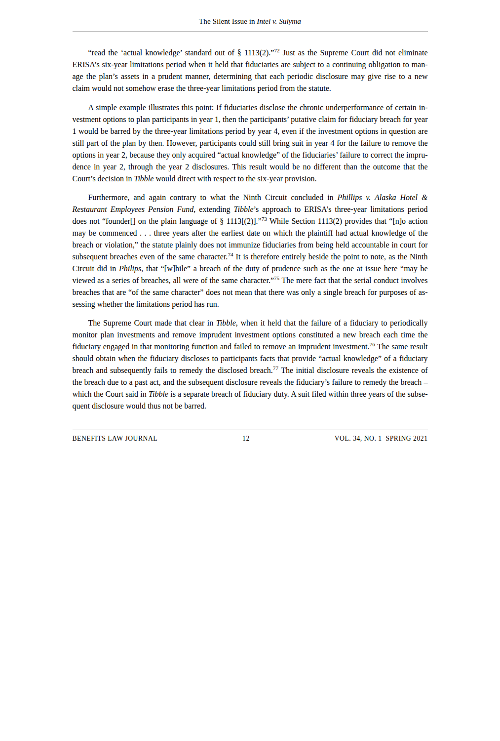The Silent Issue in Intel v. Sulyma
“read the ‘actual knowledge’ standard out of § 1113(2).”72 Just as the Supreme Court did not eliminate ERISA’s six-year limitations period when it held that fiduciaries are subject to a continuing obligation to manage the plan’s assets in a prudent manner, determining that each periodic disclosure may give rise to a new claim would not somehow erase the three-year limitations period from the statute.
A simple example illustrates this point: If fiduciaries disclose the chronic underperformance of certain investment options to plan participants in year 1, then the participants’ putative claim for fiduciary breach for year 1 would be barred by the three-year limitations period by year 4, even if the investment options in question are still part of the plan by then. However, participants could still bring suit in year 4 for the failure to remove the options in year 2, because they only acquired “actual knowledge” of the fiduciaries’ failure to correct the imprudence in year 2, through the year 2 disclosures. This result would be no different than the outcome that the Court’s decision in Tibble would direct with respect to the six-year provision.
Furthermore, and again contrary to what the Ninth Circuit concluded in Phillips v. Alaska Hotel & Restaurant Employees Pension Fund, extending Tibble’s approach to ERISA’s three-year limitations period does not “founder[] on the plain language of § 1113[(2)].”73 While Section 1113(2) provides that “[n]o action may be commenced . . . three years after the earliest date on which the plaintiff had actual knowledge of the breach or violation,” the statute plainly does not immunize fiduciaries from being held accountable in court for subsequent breaches even of the same character.74 It is therefore entirely beside the point to note, as the Ninth Circuit did in Philips, that “[w]hile” a breach of the duty of prudence such as the one at issue here “may be viewed as a series of breaches, all were of the same character.”75 The mere fact that the serial conduct involves breaches that are “of the same character” does not mean that there was only a single breach for purposes of assessing whether the limitations period has run.
The Supreme Court made that clear in Tibble, when it held that the failure of a fiduciary to periodically monitor plan investments and remove imprudent investment options constituted a new breach each time the fiduciary engaged in that monitoring function and failed to remove an imprudent investment.76 The same result should obtain when the fiduciary discloses to participants facts that provide “actual knowledge” of a fiduciary breach and subsequently fails to remedy the disclosed breach.77 The initial disclosure reveals the existence of the breach due to a past act, and the subsequent disclosure reveals the fiduciary’s failure to remedy the breach – which the Court said in Tibble is a separate breach of fiduciary duty. A suit filed within three years of the subsequent disclosure would thus not be barred.
BENEFITS LAW JOURNAL 12 VOL. 34, NO. 1 SPRING 2021